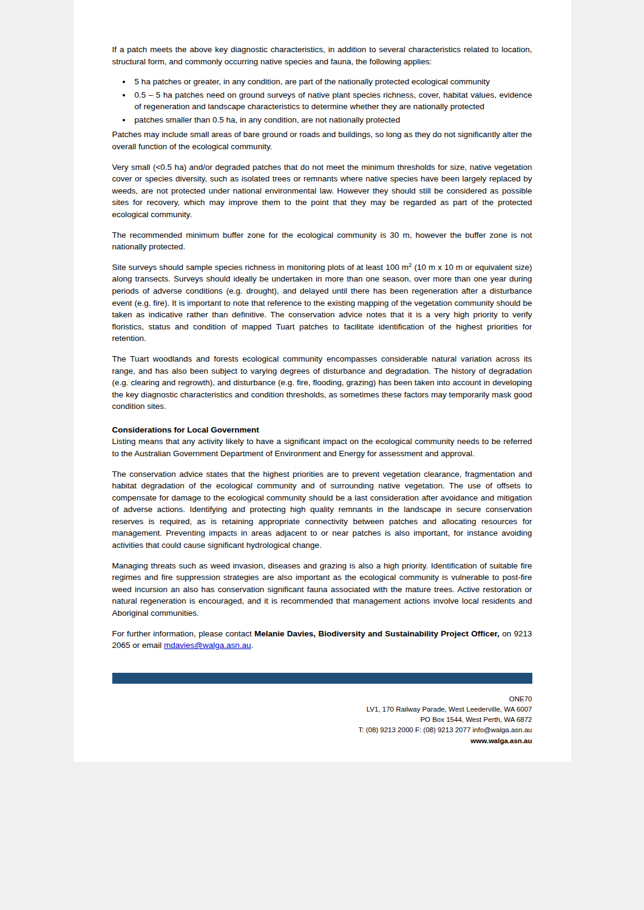If a patch meets the above key diagnostic characteristics, in addition to several characteristics related to location, structural form, and commonly occurring native species and fauna, the following applies:
5 ha patches or greater, in any condition, are part of the nationally protected ecological community
0.5 – 5 ha patches need on ground surveys of native plant species richness, cover, habitat values, evidence of regeneration and landscape characteristics to determine whether they are nationally protected
patches smaller than 0.5 ha, in any condition, are not nationally protected
Patches may include small areas of bare ground or roads and buildings, so long as they do not significantly alter the overall function of the ecological community.
Very small (<0.5 ha) and/or degraded patches that do not meet the minimum thresholds for size, native vegetation cover or species diversity, such as isolated trees or remnants where native species have been largely replaced by weeds, are not protected under national environmental law. However they should still be considered as possible sites for recovery, which may improve them to the point that they may be regarded as part of the protected ecological community.
The recommended minimum buffer zone for the ecological community is 30 m, however the buffer zone is not nationally protected.
Site surveys should sample species richness in monitoring plots of at least 100 m2 (10 m x 10 m or equivalent size) along transects. Surveys should ideally be undertaken in more than one season, over more than one year during periods of adverse conditions (e.g. drought), and delayed until there has been regeneration after a disturbance event (e.g. fire). It is important to note that reference to the existing mapping of the vegetation community should be taken as indicative rather than definitive. The conservation advice notes that it is a very high priority to verify floristics, status and condition of mapped Tuart patches to facilitate identification of the highest priorities for retention.
The Tuart woodlands and forests ecological community encompasses considerable natural variation across its range, and has also been subject to varying degrees of disturbance and degradation. The history of degradation (e.g. clearing and regrowth), and disturbance (e.g. fire, flooding, grazing) has been taken into account in developing the key diagnostic characteristics and condition thresholds, as sometimes these factors may temporarily mask good condition sites.
Considerations for Local Government
Listing means that any activity likely to have a significant impact on the ecological community needs to be referred to the Australian Government Department of Environment and Energy for assessment and approval.
The conservation advice states that the highest priorities are to prevent vegetation clearance, fragmentation and habitat degradation of the ecological community and of surrounding native vegetation. The use of offsets to compensate for damage to the ecological community should be a last consideration after avoidance and mitigation of adverse actions. Identifying and protecting high quality remnants in the landscape in secure conservation reserves is required, as is retaining appropriate connectivity between patches and allocating resources for management. Preventing impacts in areas adjacent to or near patches is also important, for instance avoiding activities that could cause significant hydrological change.
Managing threats such as weed invasion, diseases and grazing is also a high priority. Identification of suitable fire regimes and fire suppression strategies are also important as the ecological community is vulnerable to post-fire weed incursion an also has conservation significant fauna associated with the mature trees. Active restoration or natural regeneration is encouraged, and it is recommended that management actions involve local residents and Aboriginal communities.
For further information, please contact Melanie Davies, Biodiversity and Sustainability Project Officer, on 9213 2065 or email mdavies@walga.asn.au.
ONE70
LV1, 170 Railway Parade, West Leederville, WA 6007
PO Box 1544, West Perth, WA 6872
T: (08) 9213 2000 F: (08) 9213 2077 info@walga.asn.au
www.walga.asn.au